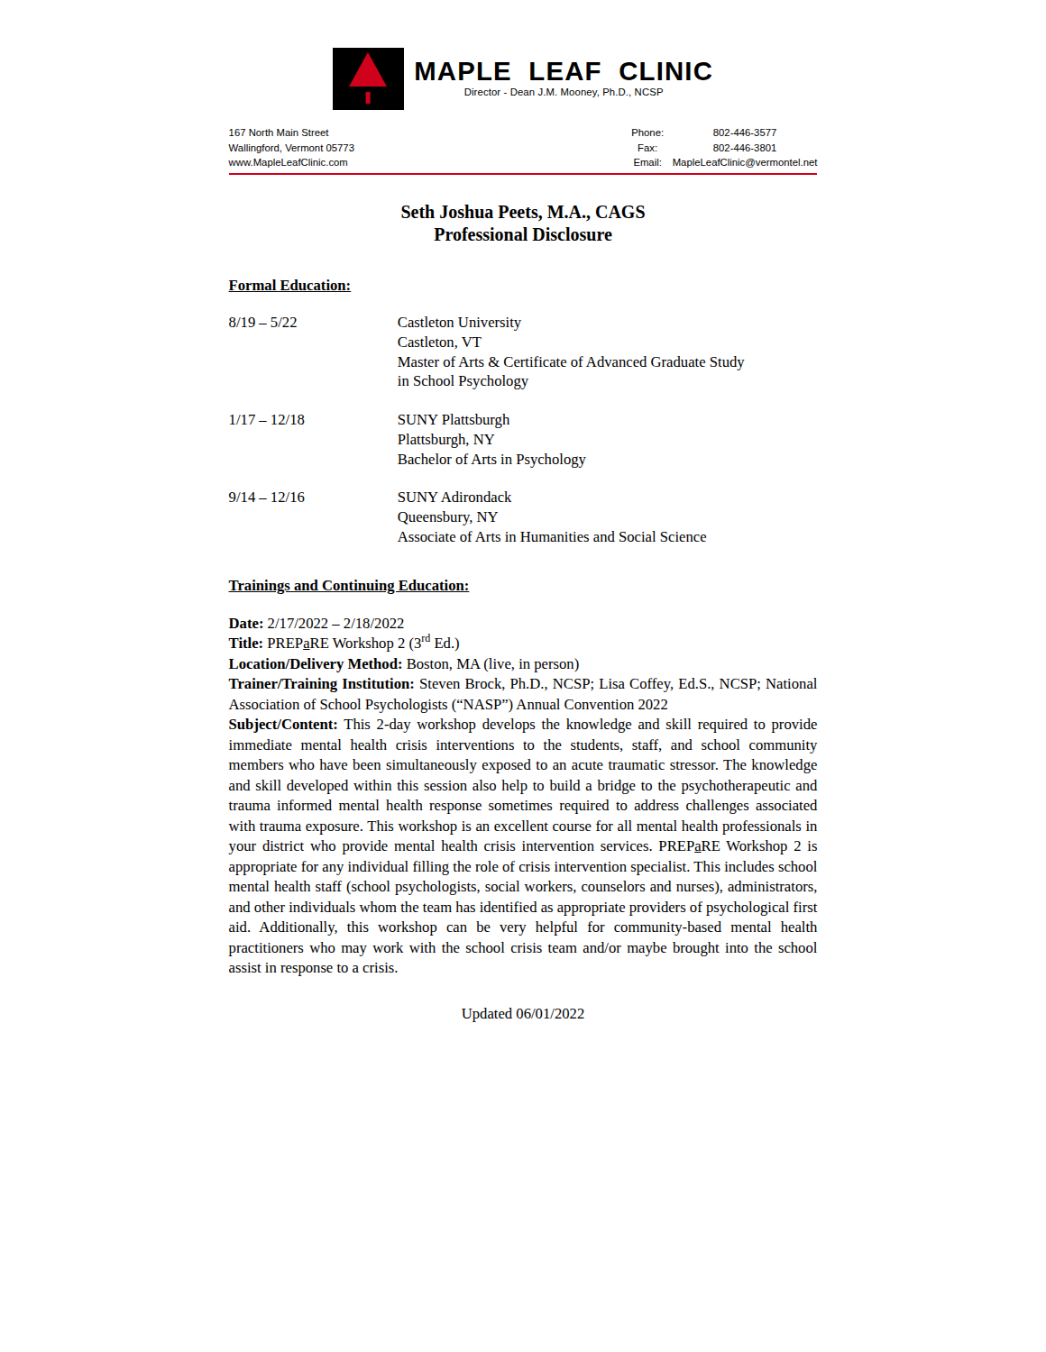MAPLE LEAF CLINIC
Director - Dean J.M. Mooney, Ph.D., NCSP
167 North Main Street
Wallingford, Vermont 05773
www.MapleLeafClinic.com
| Phone: | 802-446-3577 |
| Fax: | 802-446-3801 |
| Email: | MapleLeafClinic@vermontel.net |
Seth Joshua Peets, M.A., CAGS Professional Disclosure
Formal Education:
| 8/19 – 5/22 | Castleton University Castleton, VT Master of Arts & Certificate of Advanced Graduate Study in School Psychology |
| 1/17 – 12/18 | SUNY Plattsburgh Plattsburgh, NY Bachelor of Arts in Psychology |
| 9/14 – 12/16 | SUNY Adirondack Queensbury, NY Associate of Arts in Humanities and Social Science |
Trainings and Continuing Education:
Date: 2/17/2022 – 2/18/2022
Title: PREPa RE Workshop 2 (3rd Ed.)
Location/Delivery Method: Boston, MA (live, in person)
Trainer/Training Institution: Steven Brock, Ph.D., NCSP; Lisa Coffey, Ed.S., NCSP; National Association of School Psychologists (“NASP”) Annual Convention 2022
Subject/Content: This 2-day workshop develops the knowledge and skill required to provide immediate mental health crisis interventions to the students, staff, and school community members who have been simultaneously exposed to an acute traumatic stressor. The knowledge and skill developed within this session also help to build a bridge to the psychotherapeutic and trauma informed mental health response sometimes required to address challenges associated with trauma exposure. This workshop is an excellent course for all mental health professionals in your district who provide mental health crisis intervention services. PREPa RE Workshop 2 is appropriate for any individual filling the role of crisis intervention specialist. This includes school mental health staff (school psychologists, social workers, counselors and nurses), administrators, and other individuals whom the team has identified as appropriate providers of psychological first aid. Additionally, this workshop can be very helpful for community-based mental health practitioners who may work with the school crisis team and/or maybe brought into the school assist in response to a crisis.
Updated 06/01/2022